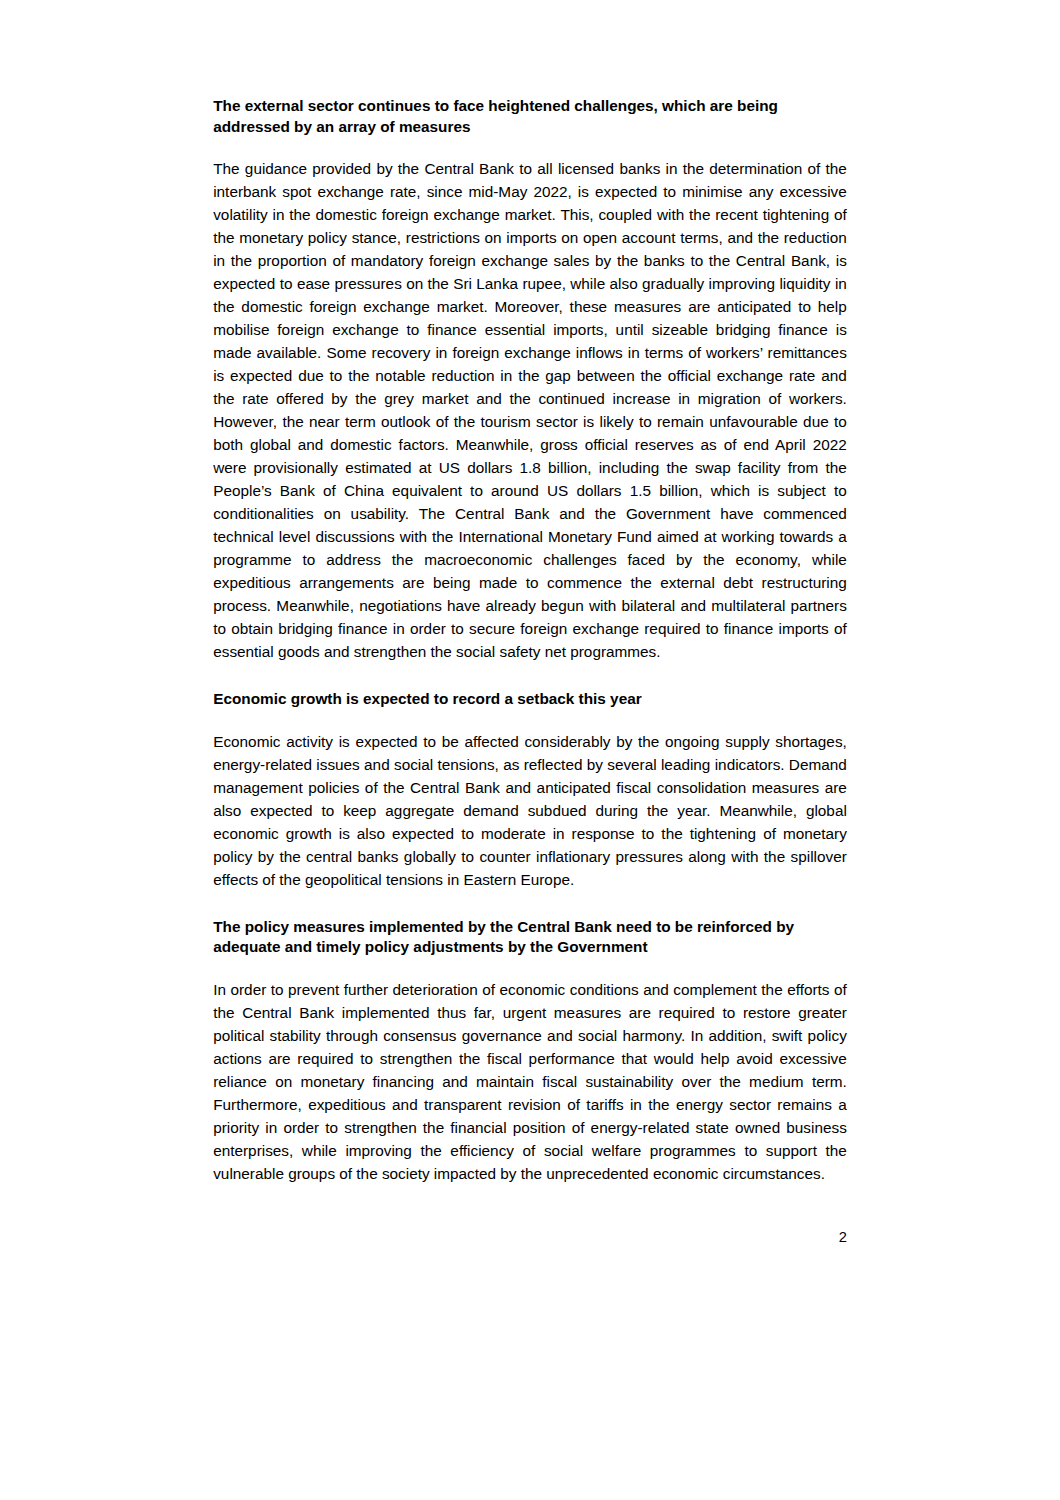The external sector continues to face heightened challenges, which are being addressed by an array of measures
The guidance provided by the Central Bank to all licensed banks in the determination of the interbank spot exchange rate, since mid-May 2022, is expected to minimise any excessive volatility in the domestic foreign exchange market. This, coupled with the recent tightening of the monetary policy stance, restrictions on imports on open account terms, and the reduction in the proportion of mandatory foreign exchange sales by the banks to the Central Bank, is expected to ease pressures on the Sri Lanka rupee, while also gradually improving liquidity in the domestic foreign exchange market. Moreover, these measures are anticipated to help mobilise foreign exchange to finance essential imports, until sizeable bridging finance is made available. Some recovery in foreign exchange inflows in terms of workers’ remittances is expected due to the notable reduction in the gap between the official exchange rate and the rate offered by the grey market and the continued increase in migration of workers. However, the near term outlook of the tourism sector is likely to remain unfavourable due to both global and domestic factors. Meanwhile, gross official reserves as of end April 2022 were provisionally estimated at US dollars 1.8 billion, including the swap facility from the People’s Bank of China equivalent to around US dollars 1.5 billion, which is subject to conditionalities on usability. The Central Bank and the Government have commenced technical level discussions with the International Monetary Fund aimed at working towards a programme to address the macroeconomic challenges faced by the economy, while expeditious arrangements are being made to commence the external debt restructuring process. Meanwhile, negotiations have already begun with bilateral and multilateral partners to obtain bridging finance in order to secure foreign exchange required to finance imports of essential goods and strengthen the social safety net programmes.
Economic growth is expected to record a setback this year
Economic activity is expected to be affected considerably by the ongoing supply shortages, energy-related issues and social tensions, as reflected by several leading indicators. Demand management policies of the Central Bank and anticipated fiscal consolidation measures are also expected to keep aggregate demand subdued during the year. Meanwhile, global economic growth is also expected to moderate in response to the tightening of monetary policy by the central banks globally to counter inflationary pressures along with the spillover effects of the geopolitical tensions in Eastern Europe.
The policy measures implemented by the Central Bank need to be reinforced by adequate and timely policy adjustments by the Government
In order to prevent further deterioration of economic conditions and complement the efforts of the Central Bank implemented thus far, urgent measures are required to restore greater political stability through consensus governance and social harmony. In addition, swift policy actions are required to strengthen the fiscal performance that would help avoid excessive reliance on monetary financing and maintain fiscal sustainability over the medium term. Furthermore, expeditious and transparent revision of tariffs in the energy sector remains a priority in order to strengthen the financial position of energy-related state owned business enterprises, while improving the efficiency of social welfare programmes to support the vulnerable groups of the society impacted by the unprecedented economic circumstances.
2